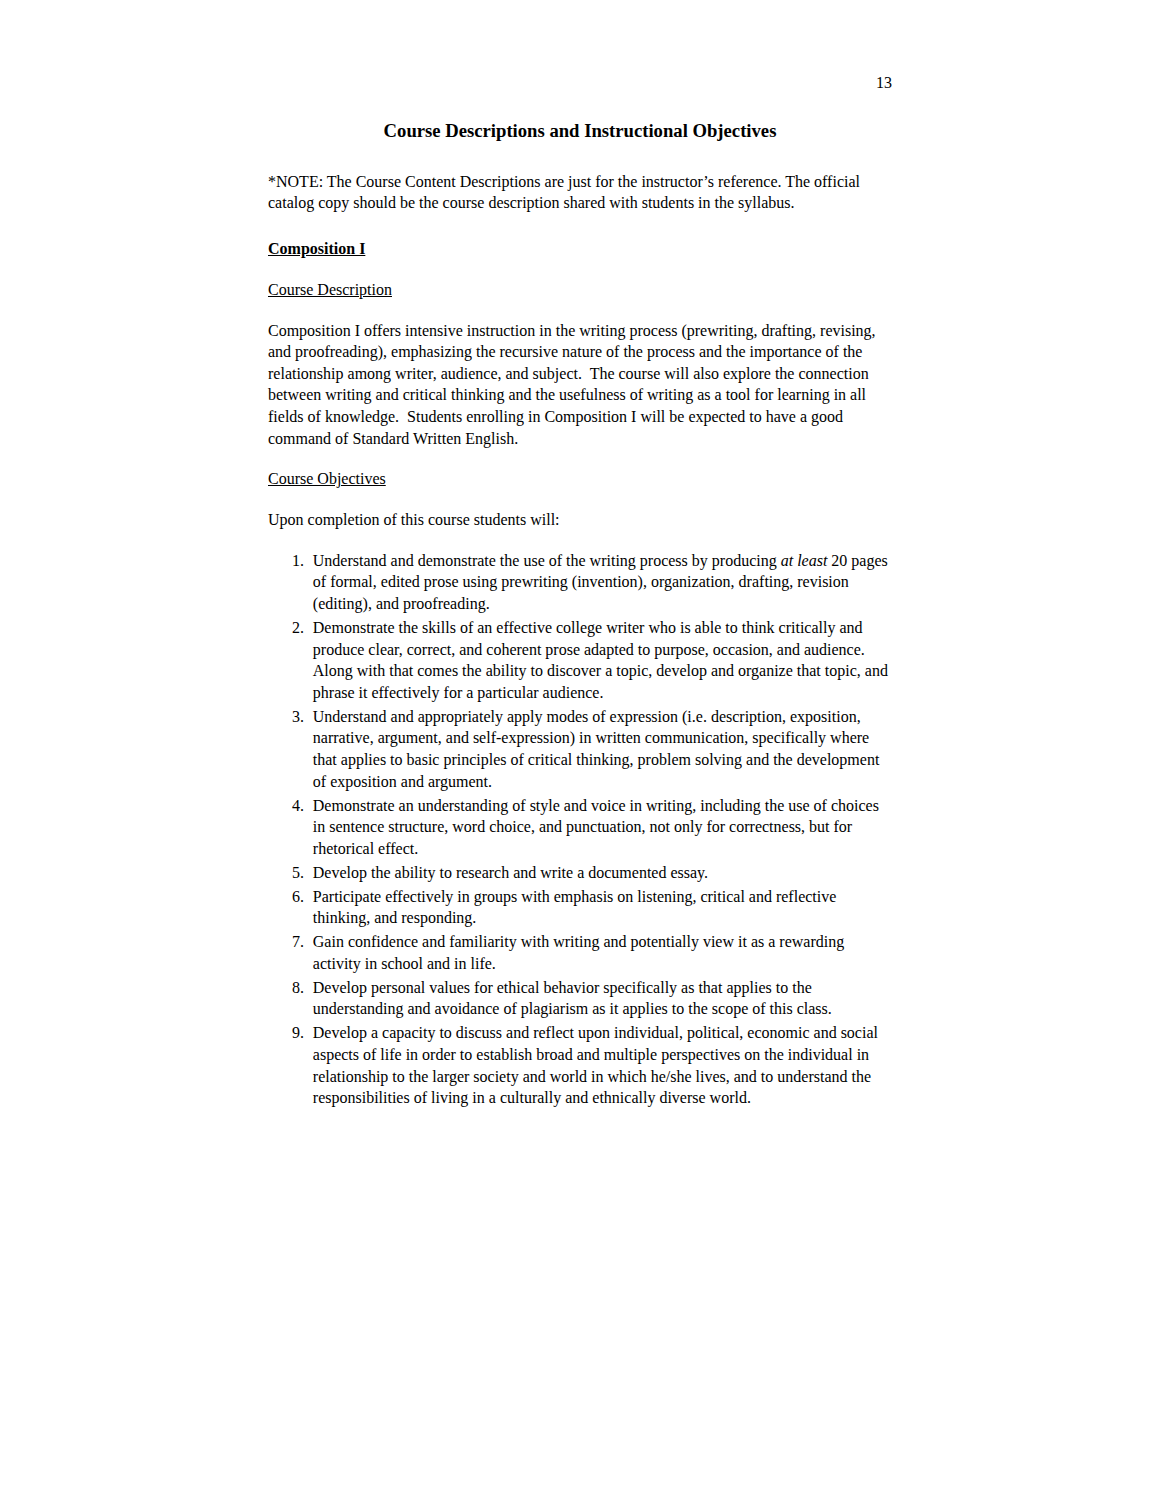13
Course Descriptions and Instructional Objectives
*NOTE: The Course Content Descriptions are just for the instructor’s reference. The official catalog copy should be the course description shared with students in the syllabus.
Composition I
Course Description
Composition I offers intensive instruction in the writing process (prewriting, drafting, revising, and proofreading), emphasizing the recursive nature of the process and the importance of the relationship among writer, audience, and subject. The course will also explore the connection between writing and critical thinking and the usefulness of writing as a tool for learning in all fields of knowledge. Students enrolling in Composition I will be expected to have a good command of Standard Written English.
Course Objectives
Upon completion of this course students will:
Understand and demonstrate the use of the writing process by producing at least 20 pages of formal, edited prose using prewriting (invention), organization, drafting, revision (editing), and proofreading.
Demonstrate the skills of an effective college writer who is able to think critically and produce clear, correct, and coherent prose adapted to purpose, occasion, and audience. Along with that comes the ability to discover a topic, develop and organize that topic, and phrase it effectively for a particular audience.
Understand and appropriately apply modes of expression (i.e. description, exposition, narrative, argument, and self-expression) in written communication, specifically where that applies to basic principles of critical thinking, problem solving and the development of exposition and argument.
Demonstrate an understanding of style and voice in writing, including the use of choices in sentence structure, word choice, and punctuation, not only for correctness, but for rhetorical effect.
Develop the ability to research and write a documented essay.
Participate effectively in groups with emphasis on listening, critical and reflective thinking, and responding.
Gain confidence and familiarity with writing and potentially view it as a rewarding activity in school and in life.
Develop personal values for ethical behavior specifically as that applies to the understanding and avoidance of plagiarism as it applies to the scope of this class.
Develop a capacity to discuss and reflect upon individual, political, economic and social aspects of life in order to establish broad and multiple perspectives on the individual in relationship to the larger society and world in which he/she lives, and to understand the responsibilities of living in a culturally and ethnically diverse world.